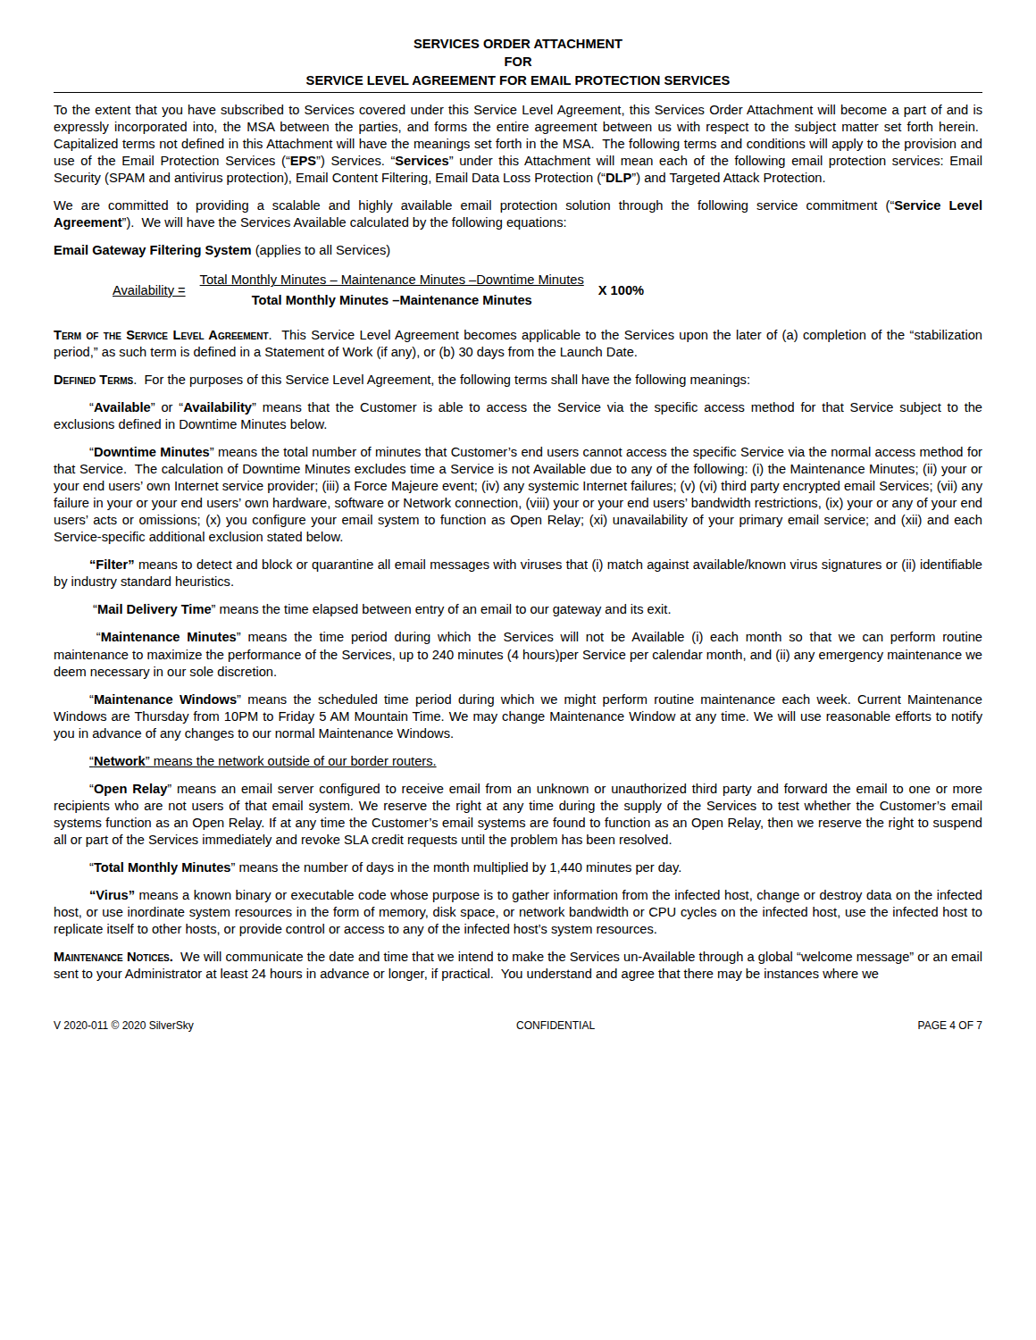SERVICES ORDER ATTACHMENT
FOR
SERVICE LEVEL AGREEMENT FOR EMAIL PROTECTION SERVICES
To the extent that you have subscribed to Services covered under this Service Level Agreement, this Services Order Attachment will become a part of and is expressly incorporated into, the MSA between the parties, and forms the entire agreement between us with respect to the subject matter set forth herein. Capitalized terms not defined in this Attachment will have the meanings set forth in the MSA. The following terms and conditions will apply to the provision and use of the Email Protection Services (“EPS”) Services. “Services” under this Attachment will mean each of the following email protection services: Email Security (SPAM and antivirus protection), Email Content Filtering, Email Data Loss Protection (“DLP”) and Targeted Attack Protection.
We are committed to providing a scalable and highly available email protection solution through the following service commitment (“Service Level Agreement”). We will have the Services Available calculated by the following equations:
Email Gateway Filtering System (applies to all Services)
| Availability = | Total Monthly Minutes – Maintenance Minutes –Downtime Minutes Total Monthly Minutes –Maintenance Minutes | X 100% |
Term of the Service Level Agreement. This Service Level Agreement becomes applicable to the Services upon the later of (a) completion of the “stabilization period,” as such term is defined in a Statement of Work (if any), or (b) 30 days from the Launch Date.
Defined Terms. For the purposes of this Service Level Agreement, the following terms shall have the following meanings:
“Available” or “Availability” means that the Customer is able to access the Service via the specific access method for that Service subject to the exclusions defined in Downtime Minutes below.
“Downtime Minutes” means the total number of minutes that Customer’s end users cannot access the specific Service via the normal access method for that Service. The calculation of Downtime Minutes excludes time a Service is not Available due to any of the following: (i) the Maintenance Minutes; (ii) your or your end users’ own Internet service provider; (iii) a Force Majeure event; (iv) any systemic Internet failures; (v) (vi) third party encrypted email Services; (vii) any failure in your or your end users’ own hardware, software or Network connection, (viii) your or your end users’ bandwidth restrictions, (ix) your or any of your end users’ acts or omissions; (x) you configure your email system to function as Open Relay; (xi) unavailability of your primary email service; and (xii) and each Service-specific additional exclusion stated below.
“Filter” means to detect and block or quarantine all email messages with viruses that (i) match against available/known virus signatures or (ii) identifiable by industry standard heuristics.
“Mail Delivery Time” means the time elapsed between entry of an email to our gateway and its exit.
“Maintenance Minutes” means the time period during which the Services will not be Available (i) each month so that we can perform routine maintenance to maximize the performance of the Services, up to 240 minutes (4 hours)per Service per calendar month, and (ii) any emergency maintenance we deem necessary in our sole discretion.
“Maintenance Windows” means the scheduled time period during which we might perform routine maintenance each week. Current Maintenance Windows are Thursday from 10PM to Friday 5 AM Mountain Time. We may change Maintenance Window at any time. We will use reasonable efforts to notify you in advance of any changes to our normal Maintenance Windows.
“Network” means the network outside of our border routers.
“Open Relay” means an email server configured to receive email from an unknown or unauthorized third party and forward the email to one or more recipients who are not users of that email system. We reserve the right at any time during the supply of the Services to test whether the Customer’s email systems function as an Open Relay. If at any time the Customer’s email systems are found to function as an Open Relay, then we reserve the right to suspend all or part of the Services immediately and revoke SLA credit requests until the problem has been resolved.
“Total Monthly Minutes” means the number of days in the month multiplied by 1,440 minutes per day.
“Virus” means a known binary or executable code whose purpose is to gather information from the infected host, change or destroy data on the infected host, or use inordinate system resources in the form of memory, disk space, or network bandwidth or CPU cycles on the infected host, use the infected host to replicate itself to other hosts, or provide control or access to any of the infected host’s system resources.
Maintenance Notices. We will communicate the date and time that we intend to make the Services un-Available through a global “welcome message” or an email sent to your Administrator at least 24 hours in advance or longer, if practical. You understand and agree that there may be instances where we
V 2020-011 © 2020 SilverSky
CONFIDENTIAL
PAGE 4 OF 7